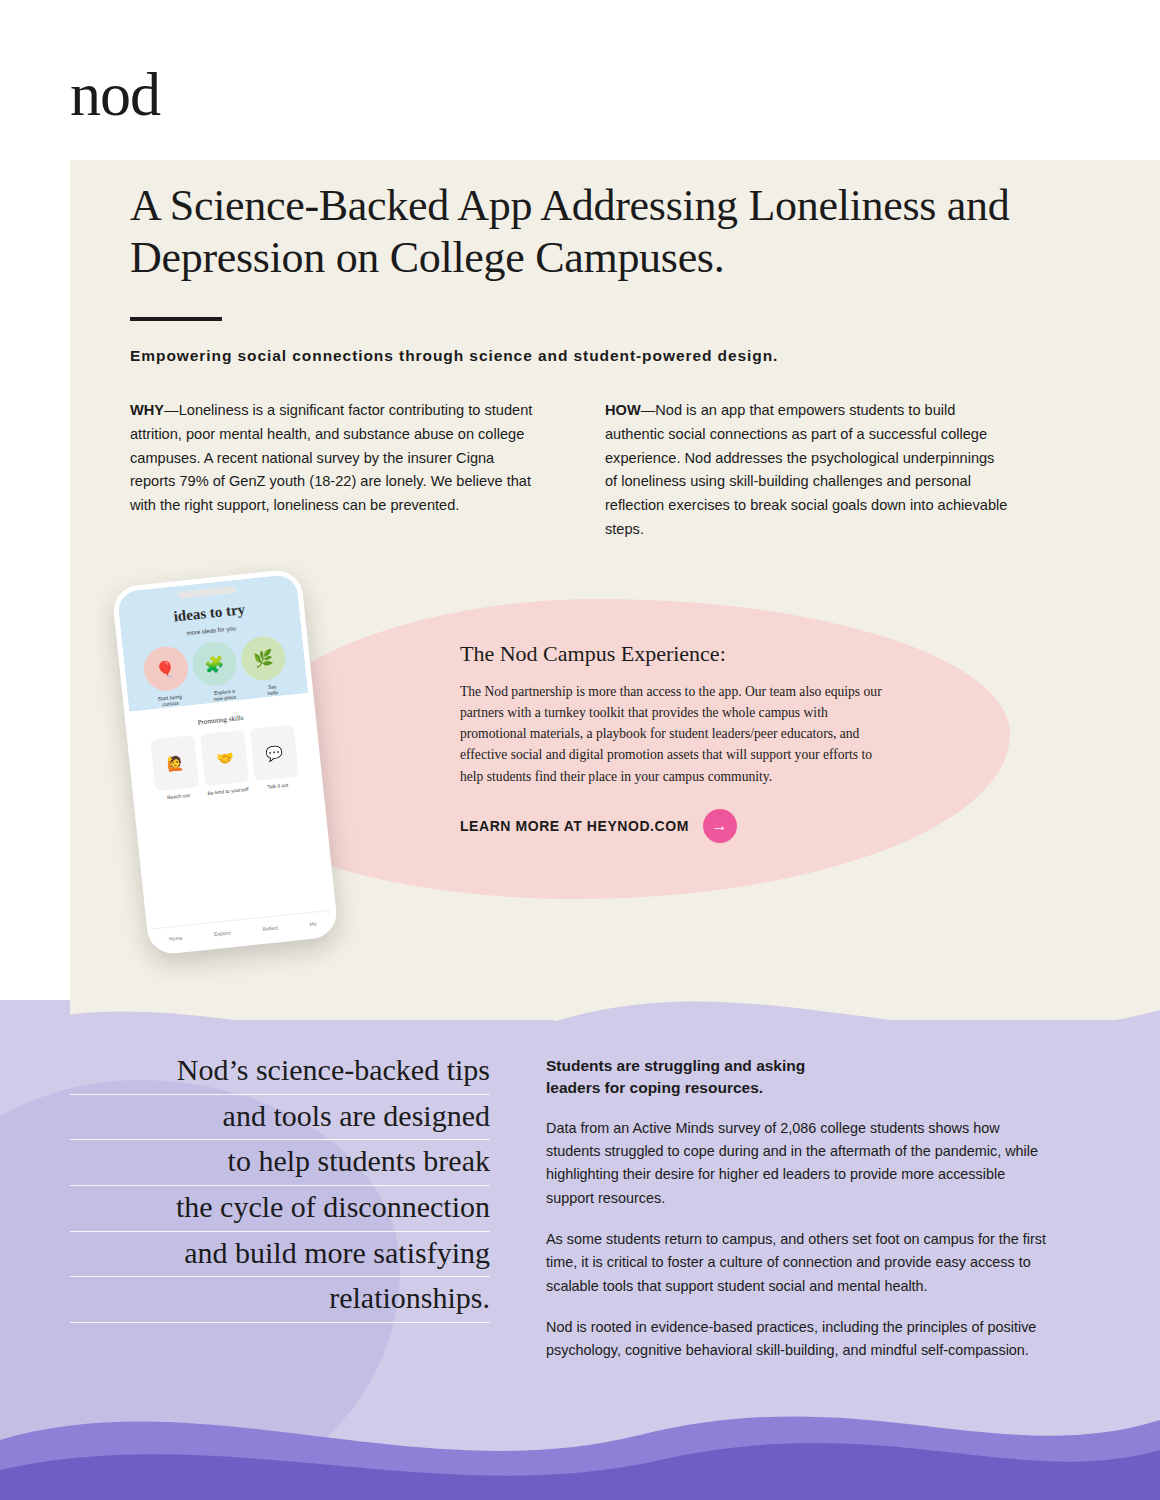nod
A Science-Backed App Addressing Loneliness and Depression on College Campuses.
Empowering social connections through science and student-powered design.
WHY—Loneliness is a significant factor contributing to student attrition, poor mental health, and substance abuse on college campuses. A recent national survey by the insurer Cigna reports 79% of GenZ youth (18-22) are lonely. We believe that with the right support, loneliness can be prevented.
HOW—Nod is an app that empowers students to build authentic social connections as part of a successful college experience. Nod addresses the psychological underpinnings of loneliness using skill-building challenges and personal reflection exercises to break social goals down into achievable steps.
ideas to try
more ideas for you
🎈
🧩
🌿
Start being
curious Explore a
new place Say
hello
Promoting skills
🙋
🤝
💬
Reach out Be kind to yourself Talk it out
Home Explore Reflect Me
The Nod Campus Experience:
The Nod partnership is more than access to the app. Our team also equips our partners with a turnkey toolkit that provides the whole campus with promotional materials, a playbook for student leaders/peer educators, and effective social and digital promotion assets that will support your efforts to help students find their place in your campus community.
LEARN MORE AT HEYNOD.COM →
Nod’s science-backed tips and tools are designed to help students break the cycle of disconnection and build more satisfying relationships.
Students are struggling and asking
leaders for coping resources.
Data from an Active Minds survey of 2,086 college students shows how students struggled to cope during and in the aftermath of the pandemic, while highlighting their desire for higher ed leaders to provide more accessible support resources.
As some students return to campus, and others set foot on campus for the first time, it is critical to foster a culture of connection and provide easy access to scalable tools that support student social and mental health.
Nod is rooted in evidence-based practices, including the principles of positive psychology, cognitive behavioral skill-building, and mindful self-compassion.